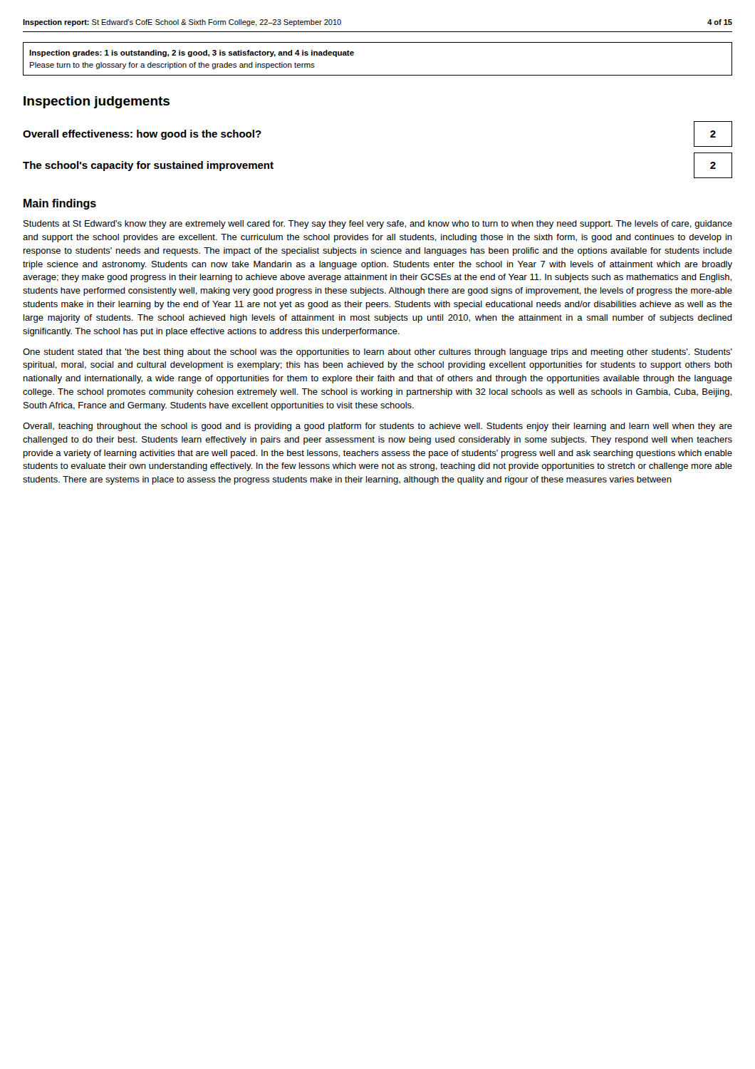Inspection report: St Edward's CofE School & Sixth Form College, 22–23 September 2010
4 of 15
Inspection grades: 1 is outstanding, 2 is good, 3 is satisfactory, and 4 is inadequate
Please turn to the glossary for a description of the grades and inspection terms
Inspection judgements
| Overall effectiveness: how good is the school? | 2 |
| The school's capacity for sustained improvement | 2 |
Main findings
Students at St Edward's know they are extremely well cared for. They say they feel very safe, and know who to turn to when they need support. The levels of care, guidance and support the school provides are excellent. The curriculum the school provides for all students, including those in the sixth form, is good and continues to develop in response to students' needs and requests. The impact of the specialist subjects in science and languages has been prolific and the options available for students include triple science and astronomy. Students can now take Mandarin as a language option. Students enter the school in Year 7 with levels of attainment which are broadly average; they make good progress in their learning to achieve above average attainment in their GCSEs at the end of Year 11. In subjects such as mathematics and English, students have performed consistently well, making very good progress in these subjects. Although there are good signs of improvement, the levels of progress the more-able students make in their learning by the end of Year 11 are not yet as good as their peers. Students with special educational needs and/or disabilities achieve as well as the large majority of students. The school achieved high levels of attainment in most subjects up until 2010, when the attainment in a small number of subjects declined significantly. The school has put in place effective actions to address this underperformance.
One student stated that 'the best thing about the school was the opportunities to learn about other cultures through language trips and meeting other students'. Students' spiritual, moral, social and cultural development is exemplary; this has been achieved by the school providing excellent opportunities for students to support others both nationally and internationally, a wide range of opportunities for them to explore their faith and that of others and through the opportunities available through the language college. The school promotes community cohesion extremely well. The school is working in partnership with 32 local schools as well as schools in Gambia, Cuba, Beijing, South Africa, France and Germany. Students have excellent opportunities to visit these schools.
Overall, teaching throughout the school is good and is providing a good platform for students to achieve well. Students enjoy their learning and learn well when they are challenged to do their best. Students learn effectively in pairs and peer assessment is now being used considerably in some subjects. They respond well when teachers provide a variety of learning activities that are well paced. In the best lessons, teachers assess the pace of students' progress well and ask searching questions which enable students to evaluate their own understanding effectively. In the few lessons which were not as strong, teaching did not provide opportunities to stretch or challenge more able students. There are systems in place to assess the progress students make in their learning, although the quality and rigour of these measures varies between